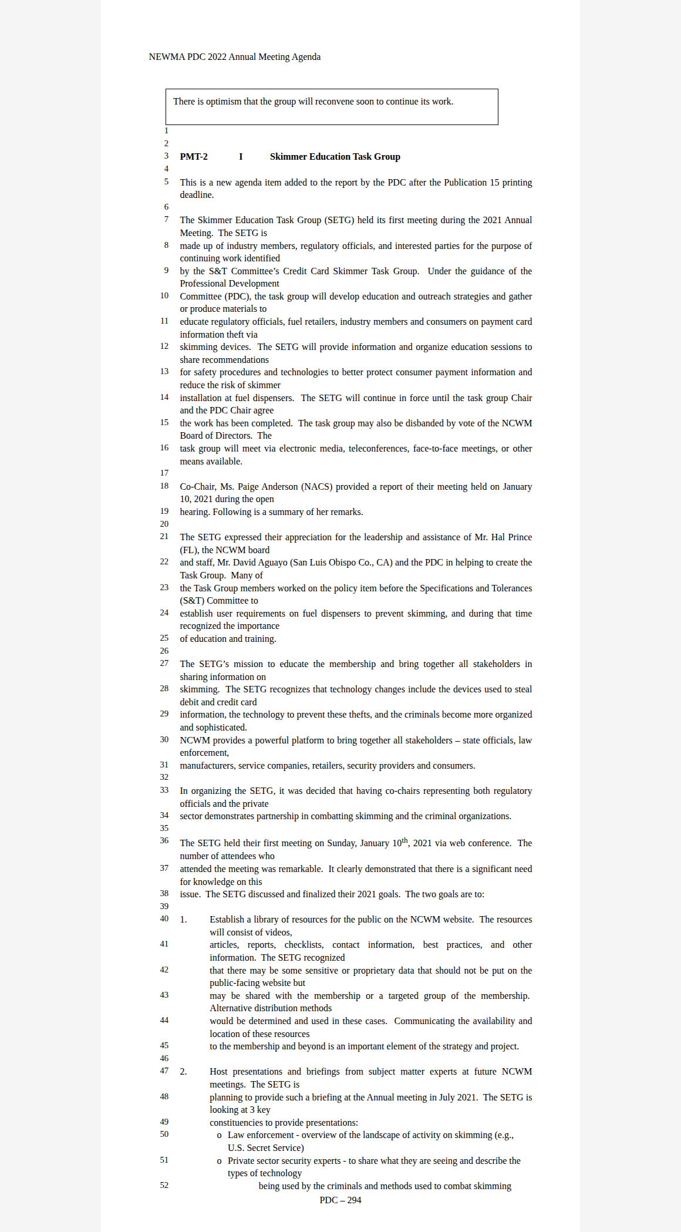NEWMA PDC 2022 Annual Meeting Agenda
There is optimism that the group will reconvene soon to continue its work.
PMT-2 ISkimmer Education Task Group
This is a new agenda item added to the report by the PDC after the Publication 15 printing deadline.
The Skimmer Education Task Group (SETG) held its first meeting during the 2021 Annual Meeting. The SETG is
made up of industry members, regulatory officials, and interested parties for the purpose of continuing work identified
by the S&T Committee’s Credit Card Skimmer Task Group. Under the guidance of the Professional Development
Committee (PDC), the task group will develop education and outreach strategies and gather or produce materials to
educate regulatory officials, fuel retailers, industry members and consumers on payment card information theft via
skimming devices. The SETG will provide information and organize education sessions to share recommendations
for safety procedures and technologies to better protect consumer payment information and reduce the risk of skimmer
installation at fuel dispensers. The SETG will continue in force until the task group Chair and the PDC Chair agree
the work has been completed. The task group may also be disbanded by vote of the NCWM Board of Directors. The
task group will meet via electronic media, teleconferences, face-to-face meetings, or other means available.
Co-Chair, Ms. Paige Anderson (NACS) provided a report of their meeting held on January 10, 2021 during the open
hearing. Following is a summary of her remarks.
The SETG expressed their appreciation for the leadership and assistance of Mr. Hal Prince (FL), the NCWM board
and staff, Mr. David Aguayo (San Luis Obispo Co., CA) and the PDC in helping to create the Task Group. Many of
the Task Group members worked on the policy item before the Specifications and Tolerances (S&T) Committee to
establish user requirements on fuel dispensers to prevent skimming, and during that time recognized the importance
of education and training.
The SETG’s mission to educate the membership and bring together all stakeholders in sharing information on
skimming. The SETG recognizes that technology changes include the devices used to steal debit and credit card
information, the technology to prevent these thefts, and the criminals become more organized and sophisticated.
NCWM provides a powerful platform to bring together all stakeholders – state officials, law enforcement,
manufacturers, service companies, retailers, security providers and consumers.
In organizing the SETG, it was decided that having co-chairs representing both regulatory officials and the private
sector demonstrates partnership in combatting skimming and the criminal organizations.
The SETG held their first meeting on Sunday, January 10th, 2021 via web conference. The number of attendees who
attended the meeting was remarkable. It clearly demonstrated that there is a significant need for knowledge on this
issue. The SETG discussed and finalized their 2021 goals. The two goals are to:
1.
Establish a library of resources for the public on the NCWM website. The resources will consist of videos,
articles, reports, checklists, contact information, best practices, and other information. The SETG recognized
that there may be some sensitive or proprietary data that should not be put on the public-facing website but
may be shared with the membership or a targeted group of the membership. Alternative distribution methods
would be determined and used in these cases. Communicating the availability and location of these resources
to the membership and beyond is an important element of the strategy and project.
2.
Host presentations and briefings from subject matter experts at future NCWM meetings. The SETG is
planning to provide such a briefing at the Annual meeting in July 2021. The SETG is looking at 3 key
constituencies to provide presentations:
o
Law enforcement - overview of the landscape of activity on skimming (e.g., U.S. Secret Service)
o
Private sector security experts - to share what they are seeing and describe the types of technology
being used by the criminals and methods used to combat skimming
PDC – 294